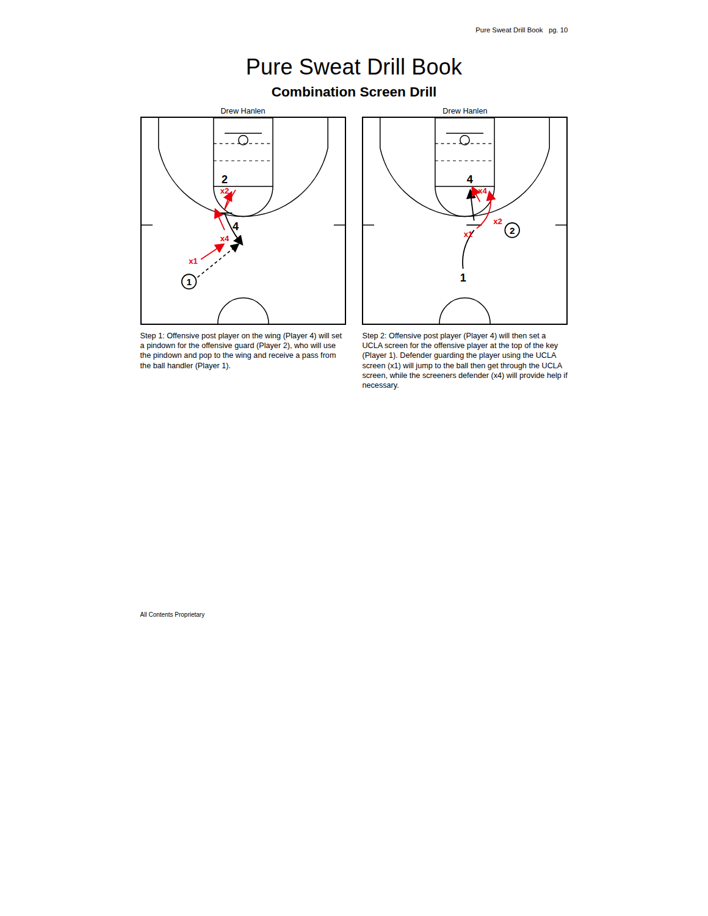Pure Sweat Drill Book pg. 10
Pure Sweat Drill Book
Combination Screen Drill
Drew Hanlen
1 2 x2 4 x4 x1
Step 1: Offensive post player on the wing (Player 4) will set a pindown for the offensive guard (Player 2), who will use the pindown and pop to the wing and receive a pass from the ball handler (Player 1).
Drew Hanlen
2 1 4 x4 x2 x1
Step 2: Offensive post player (Player 4) will then set a UCLA screen for the offensive player at the top of the key (Player 1). Defender guarding the player using the UCLA screen (x1) will jump to the ball then get through the UCLA screen, while the screeners defender (x4) will provide help if necessary.
All Contents Proprietary